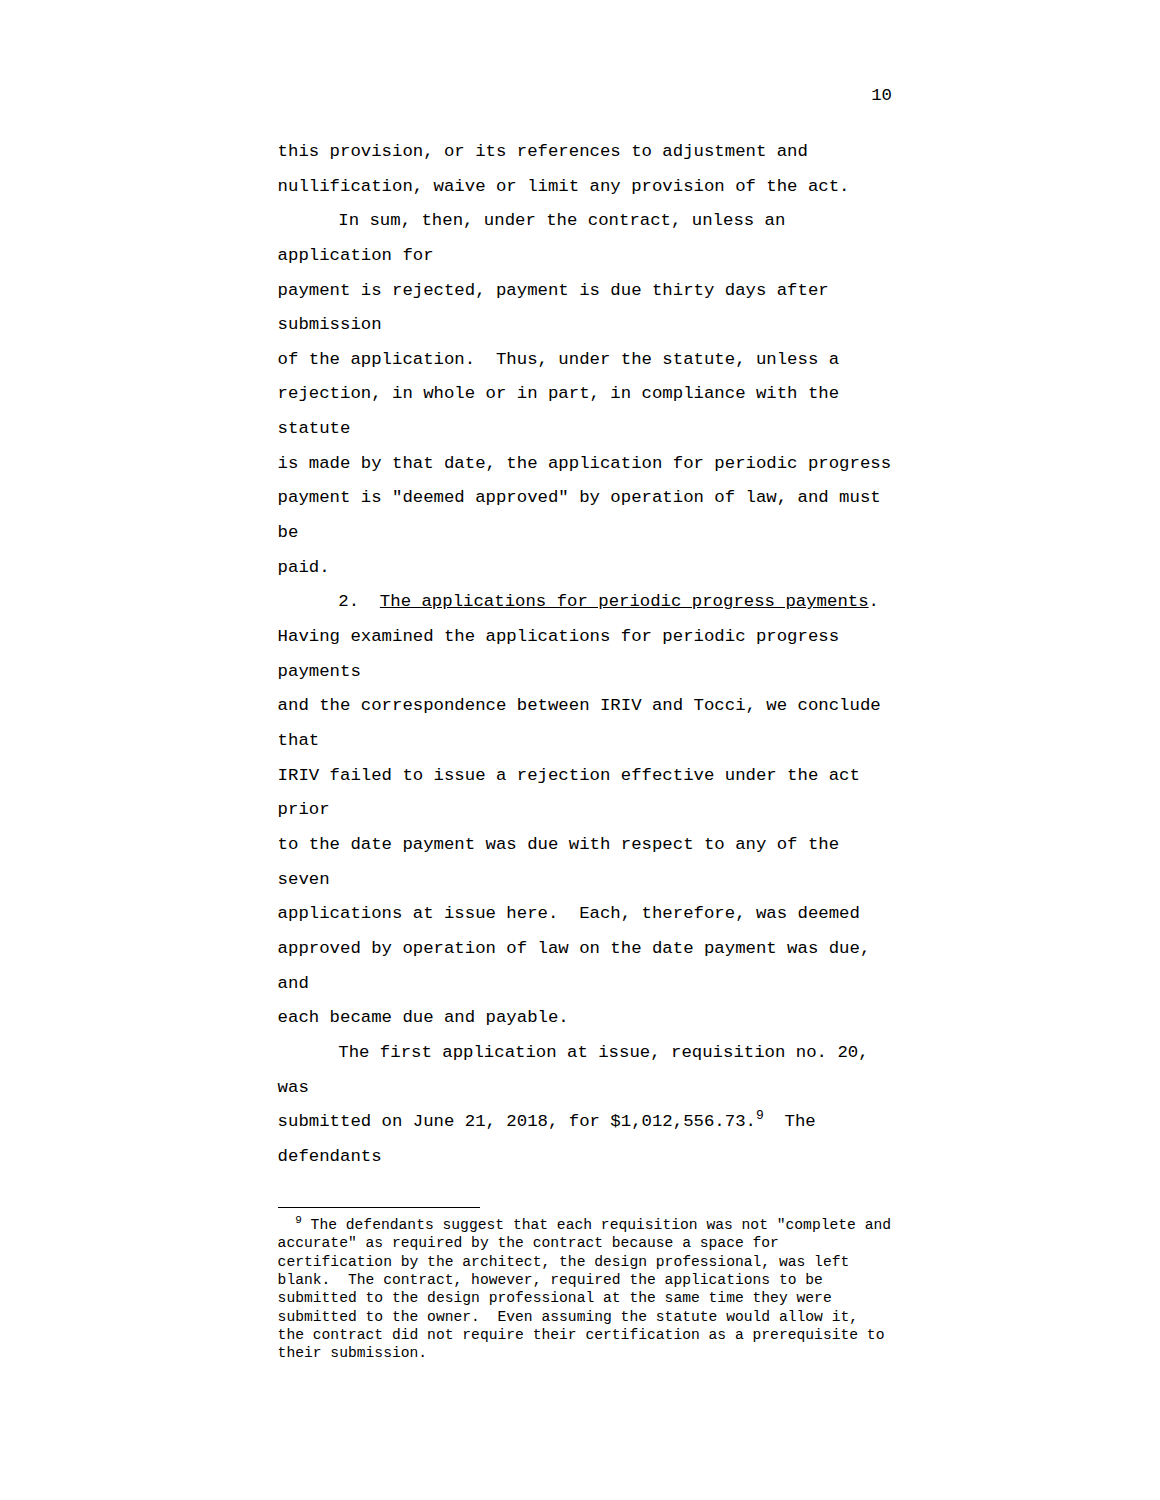10
this provision, or its references to adjustment and
nullification, waive or limit any provision of the act.
In sum, then, under the contract, unless an application for
payment is rejected, payment is due thirty days after submission
of the application. Thus, under the statute, unless a
rejection, in whole or in part, in compliance with the statute
is made by that date, the application for periodic progress
payment is "deemed approved" by operation of law, and must be
paid.
2. The applications for periodic progress payments.
Having examined the applications for periodic progress payments
and the correspondence between IRIV and Tocci, we conclude that
IRIV failed to issue a rejection effective under the act prior
to the date payment was due with respect to any of the seven
applications at issue here. Each, therefore, was deemed
approved by operation of law on the date payment was due, and
each became due and payable.
The first application at issue, requisition no. 20, was
submitted on June 21, 2018, for $1,012,556.73.9 The defendants
9 The defendants suggest that each requisition was not "complete and accurate" as required by the contract because a space for certification by the architect, the design professional, was left blank. The contract, however, required the applications to be submitted to the design professional at the same time they were submitted to the owner. Even assuming the statute would allow it, the contract did not require their certification as a prerequisite to their submission.